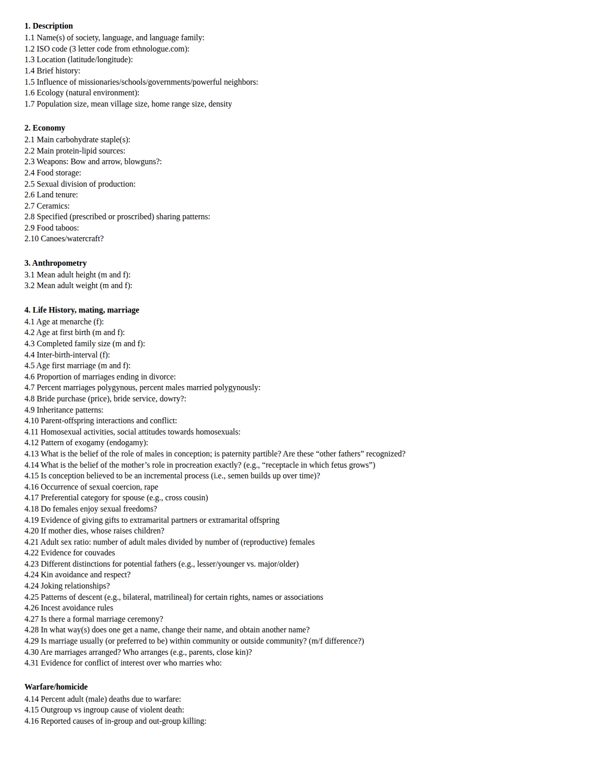1. Description
1.1 Name(s) of society, language, and language family:
1.2 ISO code (3 letter code from ethnologue.com):
1.3 Location (latitude/longitude):
1.4 Brief history:
1.5 Influence of missionaries/schools/governments/powerful neighbors:
1.6 Ecology (natural environment):
1.7 Population size, mean village size, home range size, density
2. Economy
2.1 Main carbohydrate staple(s):
2.2 Main protein-lipid sources:
2.3 Weapons: Bow and arrow, blowguns?:
2.4 Food storage:
2.5 Sexual division of production:
2.6 Land tenure:
2.7 Ceramics:
2.8 Specified (prescribed or proscribed) sharing patterns:
2.9 Food taboos:
2.10 Canoes/watercraft?
3. Anthropometry
3.1 Mean adult height (m and f):
3.2 Mean adult weight (m and f):
4. Life History, mating, marriage
4.1 Age at menarche (f):
4.2 Age at first birth (m and f):
4.3 Completed family size (m and f):
4.4 Inter-birth-interval (f):
4.5 Age first marriage (m and f):
4.6 Proportion of marriages ending in divorce:
4.7 Percent marriages polygynous, percent males married polygynously:
4.8 Bride purchase (price), bride service, dowry?:
4.9 Inheritance patterns:
4.10 Parent-offspring interactions and conflict:
4.11 Homosexual activities, social attitudes towards homosexuals:
4.12 Pattern of exogamy (endogamy):
4.13 What is the belief of the role of males in conception; is paternity partible? Are these “other fathers” recognized?
4.14 What is the belief of the mother’s role in procreation exactly? (e.g., “receptacle in which fetus grows”)
4.15 Is conception believed to be an incremental process (i.e., semen builds up over time)?
4.16 Occurrence of sexual coercion, rape
4.17 Preferential category for spouse (e.g., cross cousin)
4.18 Do females enjoy sexual freedoms?
4.19 Evidence of giving gifts to extramarital partners or extramarital offspring
4.20 If mother dies, whose raises children?
4.21 Adult sex ratio: number of adult males divided by number of (reproductive) females
4.22 Evidence for couvades
4.23 Different distinctions for potential fathers (e.g., lesser/younger vs. major/older)
4.24 Kin avoidance and respect?
4.24 Joking relationships?
4.25 Patterns of descent (e.g., bilateral, matrilineal) for certain rights, names or associations
4.26 Incest avoidance rules
4.27 Is there a formal marriage ceremony?
4.28 In what way(s) does one get a name, change their name, and obtain another name?
4.29 Is marriage usually (or preferred to be) within community or outside community? (m/f difference?)
4.30 Are marriages arranged? Who arranges (e.g., parents, close kin)?
4.31 Evidence for conflict of interest over who marries who:
Warfare/homicide
4.14 Percent adult (male) deaths due to warfare:
4.15 Outgroup vs ingroup cause of violent death:
4.16 Reported causes of in-group and out-group killing: